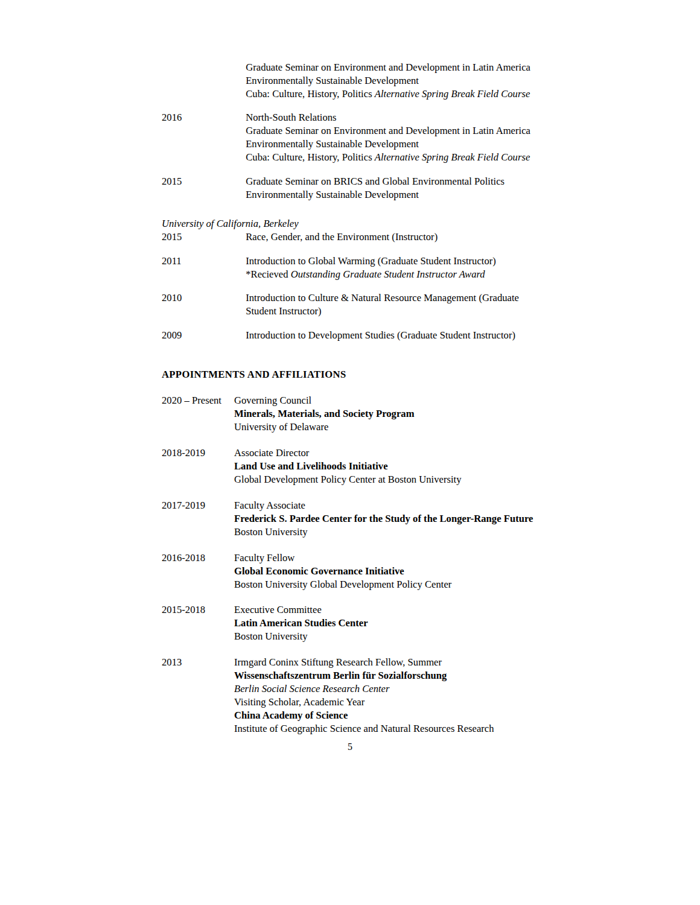Graduate Seminar on Environment and Development in Latin America
Environmentally Sustainable Development
Cuba: Culture, History, Politics Alternative Spring Break Field Course
2016
North-South Relations
Graduate Seminar on Environment and Development in Latin America
Environmentally Sustainable Development
Cuba: Culture, History, Politics Alternative Spring Break Field Course
2015
Graduate Seminar on BRICS and Global Environmental Politics
Environmentally Sustainable Development
University of California, Berkeley
2015
Race, Gender, and the Environment (Instructor)
2011
Introduction to Global Warming (Graduate Student Instructor)
*Recieved Outstanding Graduate Student Instructor Award
2010
Introduction to Culture & Natural Resource Management (Graduate Student Instructor)
2009
Introduction to Development Studies (Graduate Student Instructor)
APPOINTMENTS AND AFFILIATIONS
2020 – Present
Governing Council
Minerals, Materials, and Society Program
University of Delaware
2018-2019
Associate Director
Land Use and Livelihoods Initiative
Global Development Policy Center at Boston University
2017-2019
Faculty Associate
Frederick S. Pardee Center for the Study of the Longer-Range Future
Boston University
2016-2018
Faculty Fellow
Global Economic Governance Initiative
Boston University Global Development Policy Center
2015-2018
Executive Committee
Latin American Studies Center
Boston University
2013
Irmgard Coninx Stiftung Research Fellow, Summer
Wissenschaftszentrum Berlin für Sozialforschung
Berlin Social Science Research Center
Visiting Scholar, Academic Year
China Academy of Science
Institute of Geographic Science and Natural Resources Research
5